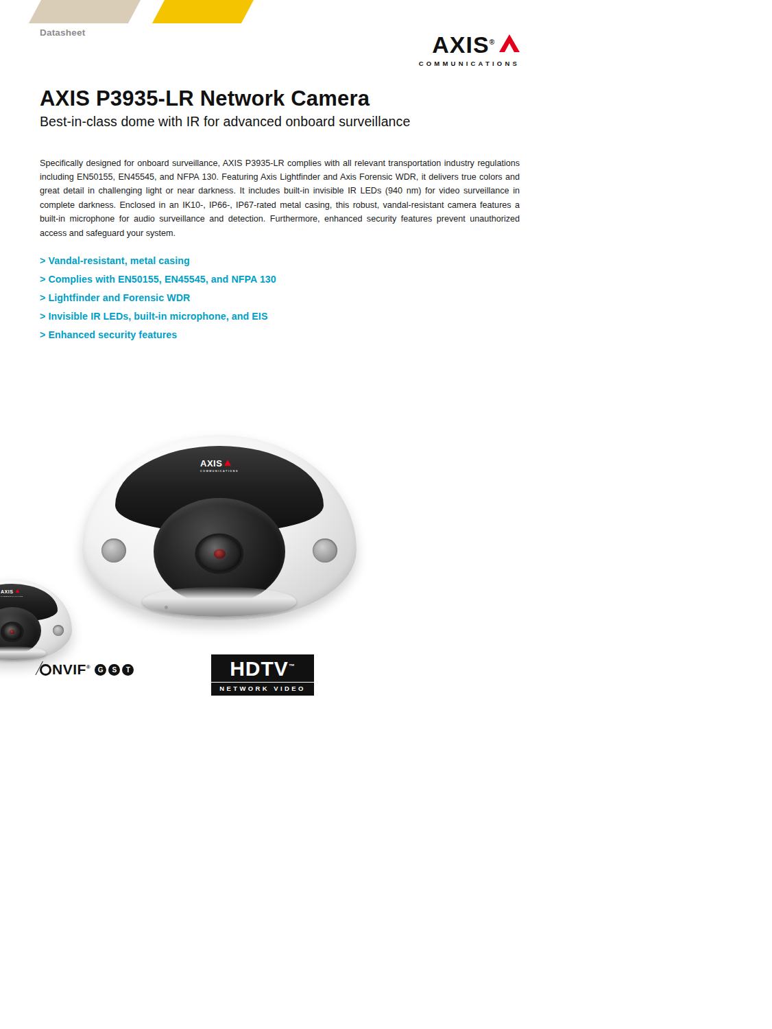Datasheet
AXIS®
COMMUNICATIONS
AXIS P3935-LR Network Camera
Best-in-class dome with IR for advanced onboard surveillance
Specifically designed for onboard surveillance, AXIS P3935-LR complies with all relevant transportation industry regulations including EN50155, EN45545, and NFPA 130. Featuring Axis Lightfinder and Axis Forensic WDR, it delivers true colors and great detail in challenging light or near darkness. It includes built-in invisible IR LEDs (940 nm) for video surveillance in complete darkness. Enclosed in an IK10-, IP66-, IP67-rated metal casing, this robust, vandal-resistant camera features a built-in microphone for audio surveillance and detection. Furthermore, enhanced security features prevent unauthorized access and safeguard your system.
Vandal-resistant, metal casing
Complies with EN50155, EN45545, and NFPA 130
Lightfinder and Forensic WDR
Invisible IR LEDs, built-in microphone, and EIS
Enhanced security features
AXIS COMMUNICATIONS
AXIS COMMUNICATIONS
NVIF®
GST
HDTV™
NETWORK VIDEO